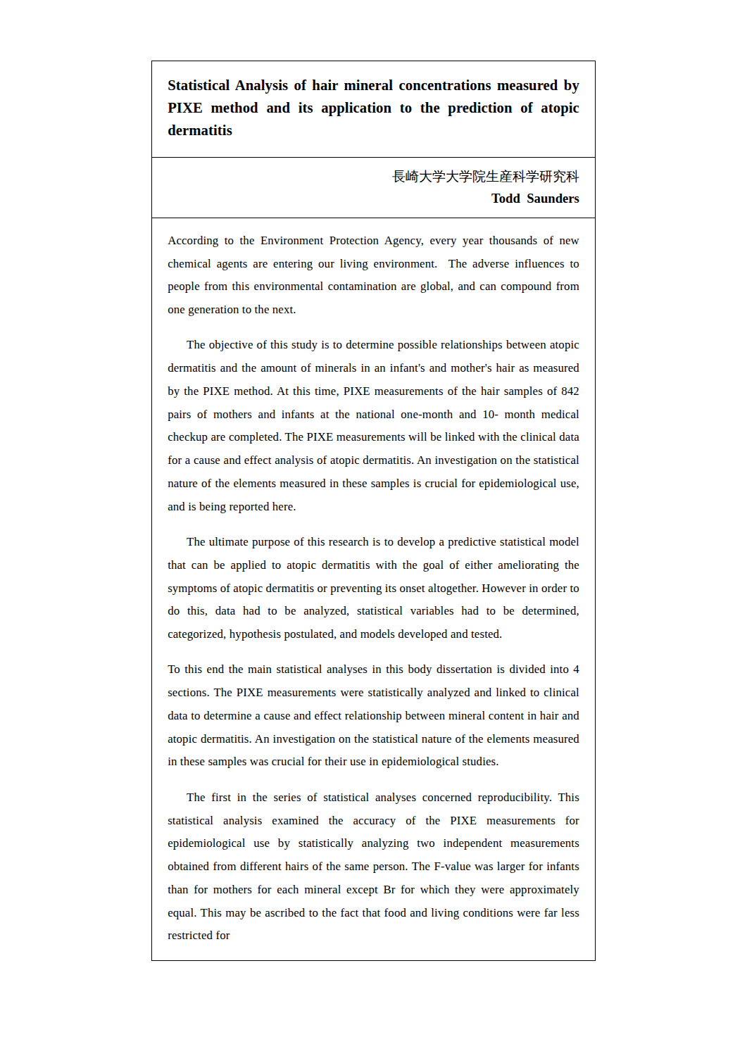Statistical Analysis of hair mineral concentrations measured by PIXE method and its application to the prediction of atopic dermatitis
長崎大学大学院生産科学研究科
Todd Saunders
According to the Environment Protection Agency, every year thousands of new chemical agents are entering our living environment. The adverse influences to people from this environmental contamination are global, and can compound from one generation to the next.
The objective of this study is to determine possible relationships between atopic dermatitis and the amount of minerals in an infant's and mother's hair as measured by the PIXE method. At this time, PIXE measurements of the hair samples of 842 pairs of mothers and infants at the national one-month and 10- month medical checkup are completed. The PIXE measurements will be linked with the clinical data for a cause and effect analysis of atopic dermatitis. An investigation on the statistical nature of the elements measured in these samples is crucial for epidemiological use, and is being reported here.
The ultimate purpose of this research is to develop a predictive statistical model that can be applied to atopic dermatitis with the goal of either ameliorating the symptoms of atopic dermatitis or preventing its onset altogether. However in order to do this, data had to be analyzed, statistical variables had to be determined, categorized, hypothesis postulated, and models developed and tested.
To this end the main statistical analyses in this body dissertation is divided into 4 sections. The PIXE measurements were statistically analyzed and linked to clinical data to determine a cause and effect relationship between mineral content in hair and atopic dermatitis. An investigation on the statistical nature of the elements measured in these samples was crucial for their use in epidemiological studies.
The first in the series of statistical analyses concerned reproducibility. This statistical analysis examined the accuracy of the PIXE measurements for epidemiological use by statistically analyzing two independent measurements obtained from different hairs of the same person. The F-value was larger for infants than for mothers for each mineral except Br for which they were approximately equal. This may be ascribed to the fact that food and living conditions were far less restricted for